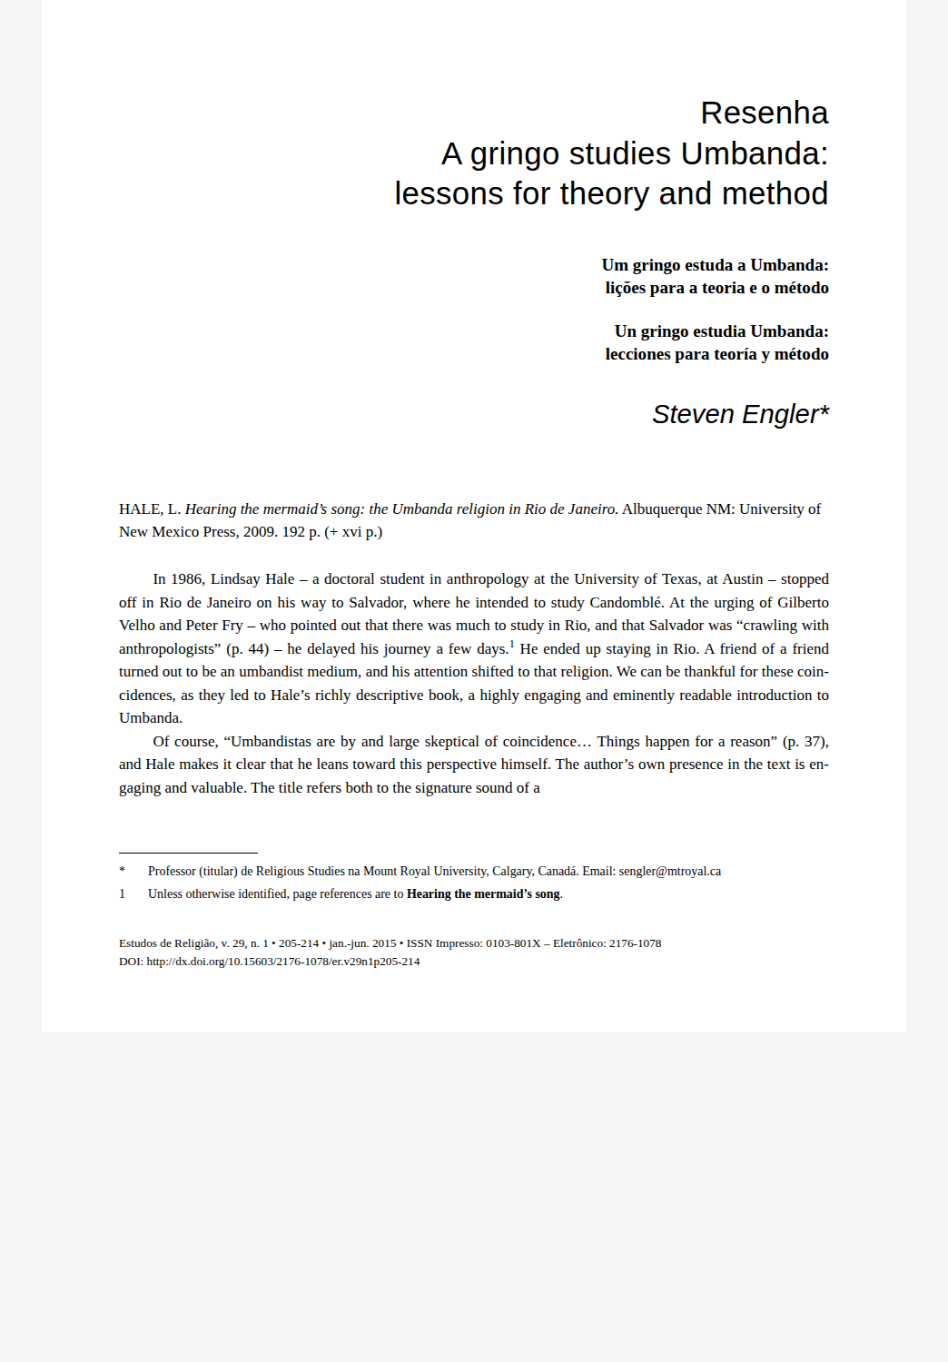Resenha
A gringo studies Umbanda:
lessons for theory and method
Um gringo estuda a Umbanda:
lições para a teoria e o método
Un gringo estudia Umbanda:
lecciones para teoría y método
Steven Engler*
HALE, L. Hearing the mermaid’s song: the Umbanda religion in Rio de Janeiro. Albuquerque NM: University of New Mexico Press, 2009. 192 p. (+ xvi p.)
In 1986, Lindsay Hale – a doctoral student in anthropology at the University of Texas, at Austin – stopped off in Rio de Janeiro on his way to Salvador, where he intended to study Candomblé. At the urging of Gilberto Velho and Peter Fry – who pointed out that there was much to study in Rio, and that Salvador was “crawling with anthropologists” (p. 44) – he delayed his journey a few days.1 He ended up staying in Rio. A friend of a friend turned out to be an umbandist medium, and his attention shifted to that religion. We can be thankful for these coincidences, as they led to Hale’s richly descriptive book, a highly engaging and eminently readable introduction to Umbanda.
Of course, “Umbandistas are by and large skeptical of coincidence… Things happen for a reason” (p. 37), and Hale makes it clear that he leans toward this perspective himself. The author’s own presence in the text is engaging and valuable. The title refers both to the signature sound of a
*
Professor (titular) de Religious Studies na Mount Royal University, Calgary, Canadá. Email: sengler@mtroyal.ca
1
Unless otherwise identified, page references are to Hearing the mermaid’s song.
Estudos de Religião, v. 29, n. 1 • 205-214 • jan.-jun. 2015 • ISSN Impresso: 0103-801X – Eletrônico: 2176-1078
DOI: http://dx.doi.org/10.15603/2176-1078/er.v29n1p205-214